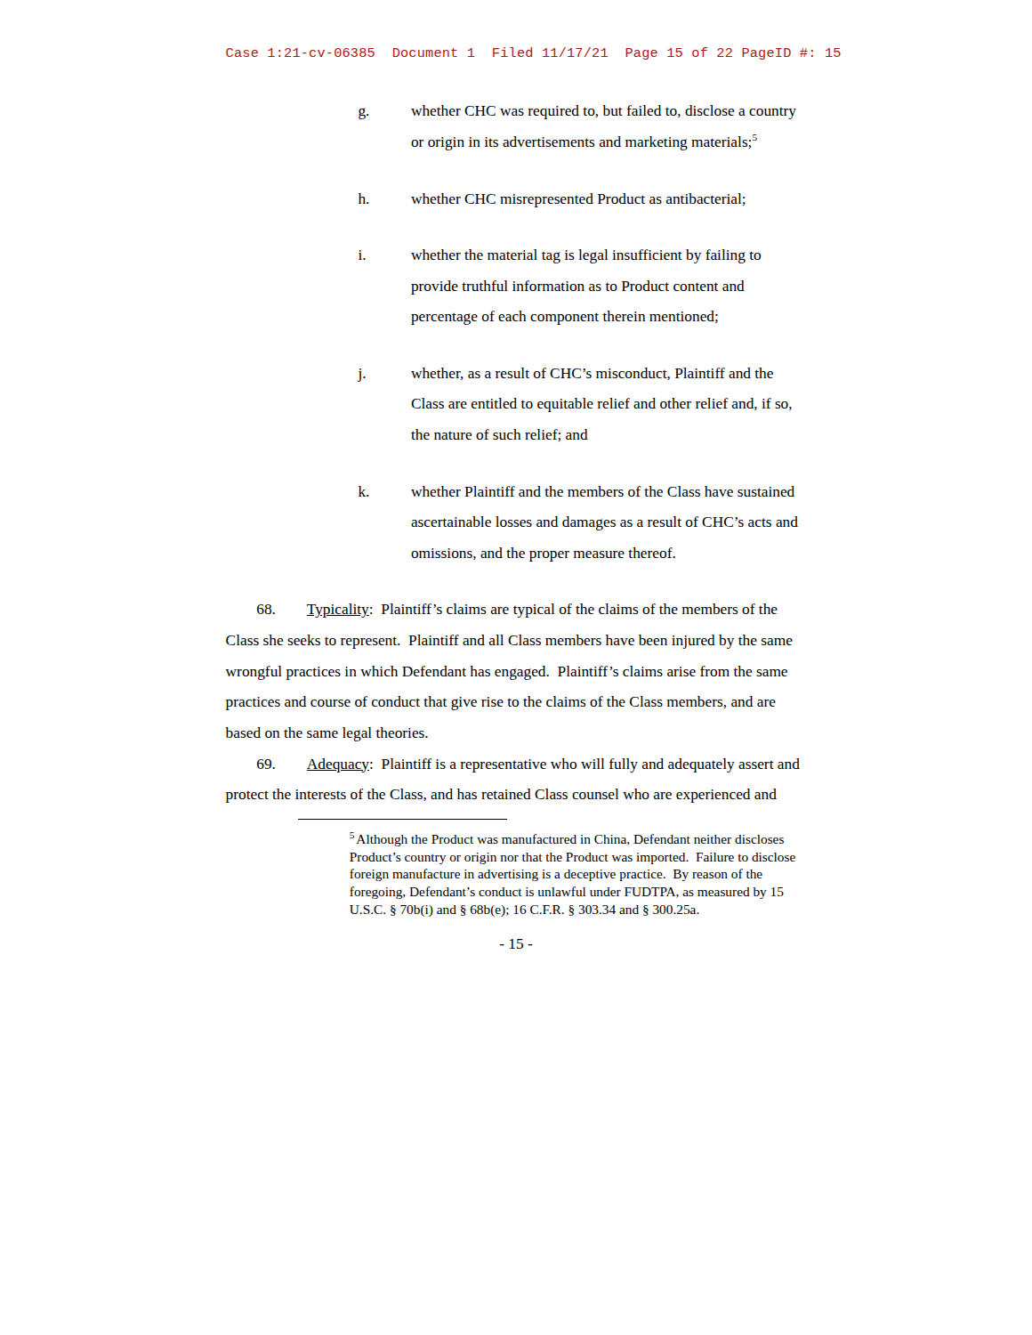Case 1:21-cv-06385 Document 1 Filed 11/17/21 Page 15 of 22 PageID #: 15
g.
whether CHC was required to, but failed to, disclose a country or origin in its advertisements and marketing materials;5
h.
whether CHC misrepresented Product as antibacterial;
i.
whether the material tag is legal insufficient by failing to provide truthful information as to Product content and percentage of each component therein mentioned;
j.
whether, as a result of CHC’s misconduct, Plaintiff and the Class are entitled to equitable relief and other relief and, if so, the nature of such relief; and
k.
whether Plaintiff and the members of the Class have sustained ascertainable losses and damages as a result of CHC’s acts and omissions, and the proper measure thereof.
68. Typicality: Plaintiff’s claims are typical of the claims of the members of the
Class she seeks to represent. Plaintiff and all Class members have been injured by the same wrongful practices in which Defendant has engaged. Plaintiff’s claims arise from the same practices and course of conduct that give rise to the claims of the Class members, and are based on the same legal theories.
69. Adequacy: Plaintiff is a representative who will fully and adequately assert and
protect the interests of the Class, and has retained Class counsel who are experienced and
5 Although the Product was manufactured in China, Defendant neither discloses Product’s country or origin nor that the Product was imported. Failure to disclose foreign manufacture in advertising is a deceptive practice. By reason of the foregoing, Defendant’s conduct is unlawful under FUDTPA, as measured by 15 U.S.C. § 70b(i) and § 68b(e); 16 C.F.R. § 303.34 and § 300.25a.
- 15 -